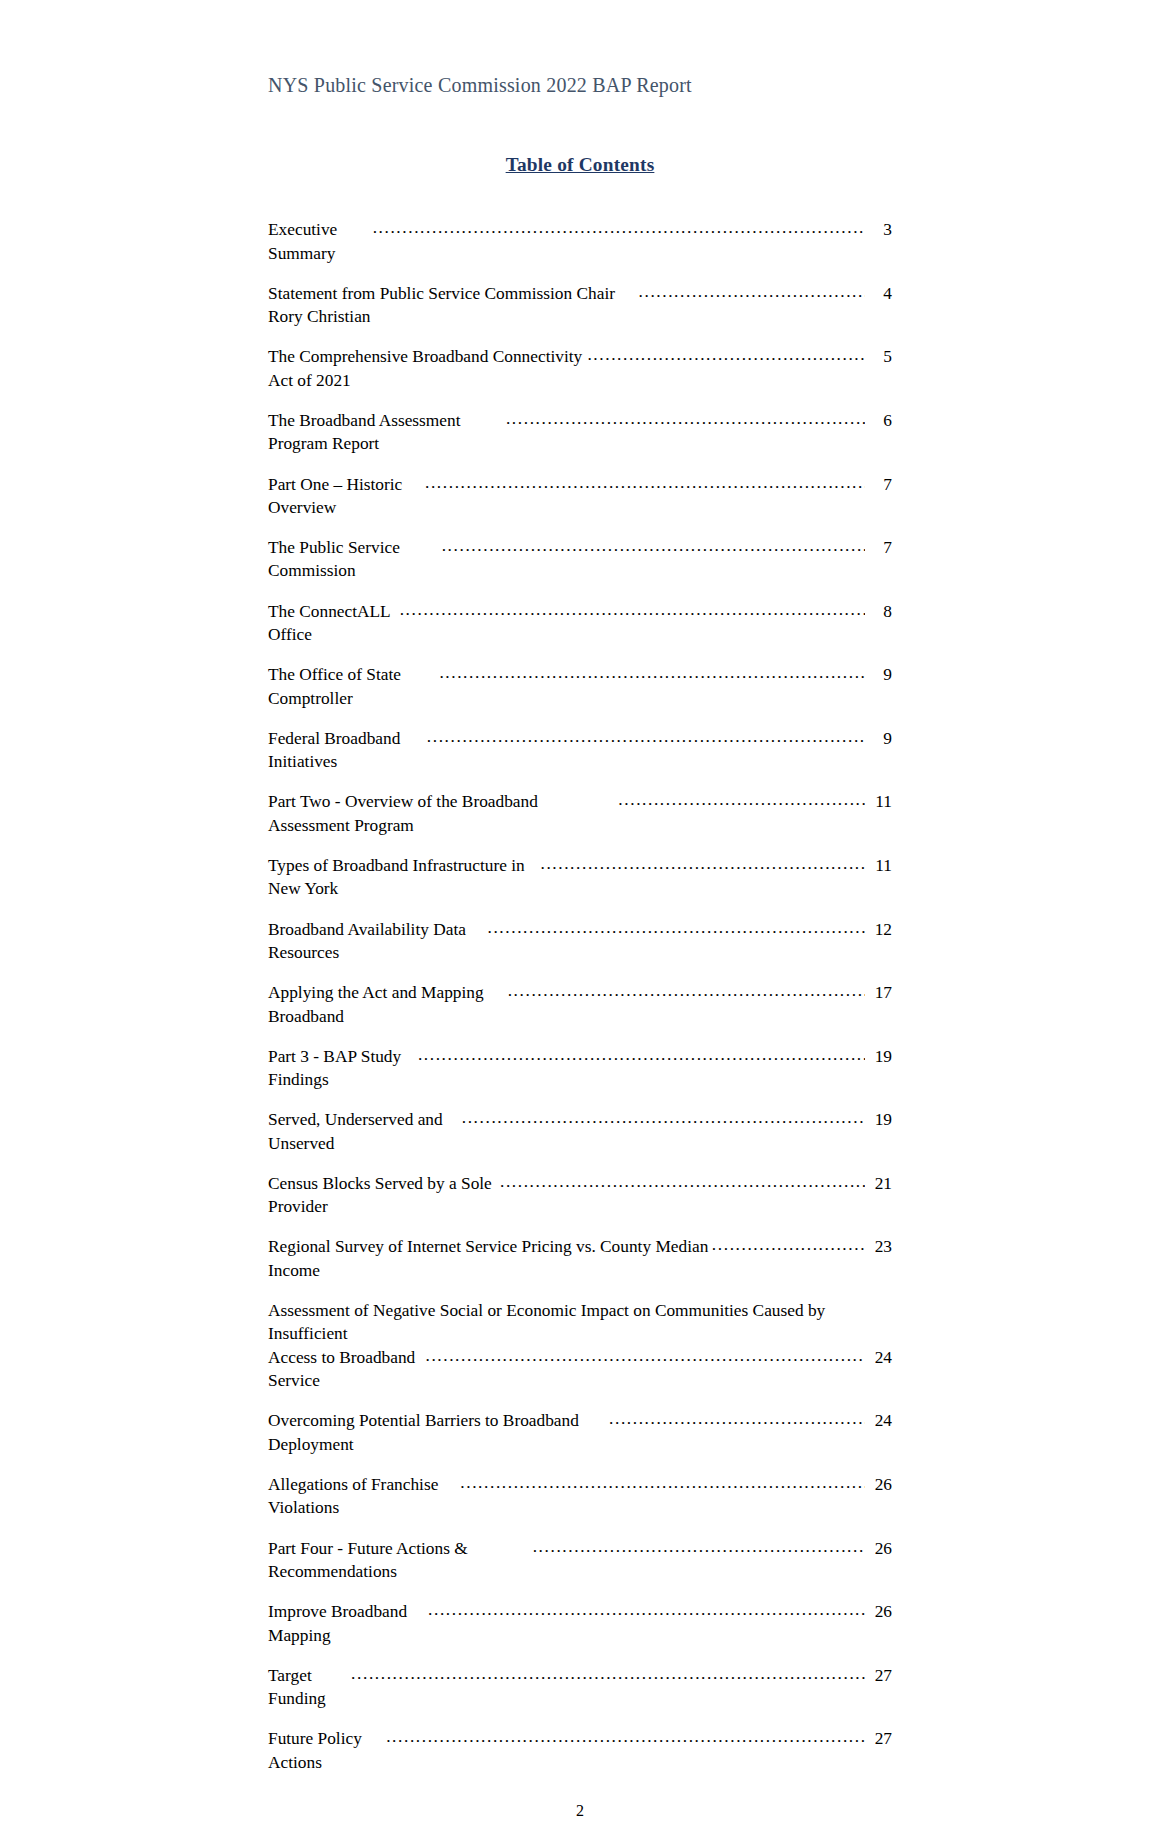NYS Public Service Commission 2022 BAP Report
Table of Contents
Executive Summary .................................................................................................................. 3
Statement from Public Service Commission Chair Rory Christian ............................................... 4
The Comprehensive Broadband Connectivity Act of 2021 ........................................................... 5
The Broadband Assessment Program Report ............................................................................... 6
Part One – Historic Overview ................................................................................................... 7
The Public Service Commission ............................................................................................. 7
The ConnectALL Office ....................................................................................................... 8
The Office of State Comptroller .............................................................................................. 9
Federal Broadband Initiatives ................................................................................................. 9
Part Two - Overview of the Broadband Assessment Program .................................................. 11
Types of Broadband Infrastructure in New York ................................................................... 11
Broadband Availability Data Resources ................................................................................ 12
Applying the Act and Mapping Broadband ........................................................................... 17
Part 3 - BAP Study Findings ..................................................................................................... 19
Served, Underserved and Unserved ....................................................................................... 19
Census Blocks Served by a Sole Provider ............................................................................. 21
Regional Survey of Internet Service Pricing vs. County Median Income ............................. 23
Assessment of Negative Social or Economic Impact on Communities Caused by Insufficient Access to Broadband Service ................................................................................................. 24
Overcoming Potential Barriers to Broadband Deployment ................................................... 24
Allegations of Franchise Violations ........................................................................................ 26
Part Four - Future Actions & Recommendations ....................................................................... 26
Improve Broadband Mapping ................................................................................................ 26
Target Funding ................................................................................................................. 27
Future Policy Actions ......................................................................................................... 27
2